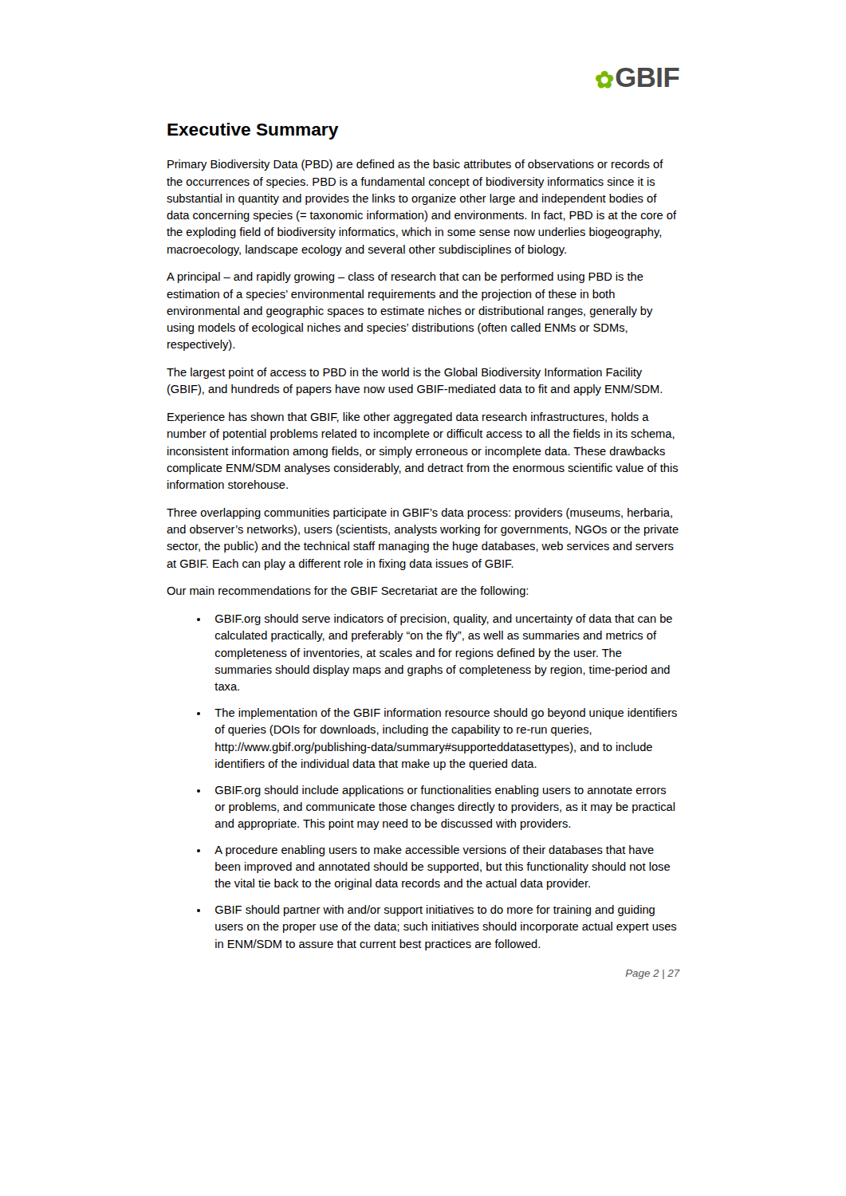✿GBIF
Executive Summary
Primary Biodiversity Data (PBD) are defined as the basic attributes of observations or records of the occurrences of species. PBD is a fundamental concept of biodiversity informatics since it is substantial in quantity and provides the links to organize other large and independent bodies of data concerning species (= taxonomic information) and environments. In fact, PBD is at the core of the exploding field of biodiversity informatics, which in some sense now underlies biogeography, macroecology, landscape ecology and several other subdisciplines of biology.
A principal – and rapidly growing – class of research that can be performed using PBD is the estimation of a species’ environmental requirements and the projection of these in both environmental and geographic spaces to estimate niches or distributional ranges, generally by using models of ecological niches and species’ distributions (often called ENMs or SDMs, respectively).
The largest point of access to PBD in the world is the Global Biodiversity Information Facility (GBIF), and hundreds of papers have now used GBIF-mediated data to fit and apply ENM/SDM.
Experience has shown that GBIF, like other aggregated data research infrastructures, holds a number of potential problems related to incomplete or difficult access to all the fields in its schema, inconsistent information among fields, or simply erroneous or incomplete data. These drawbacks complicate ENM/SDM analyses considerably, and detract from the enormous scientific value of this information storehouse.
Three overlapping communities participate in GBIF’s data process: providers (museums, herbaria, and observer’s networks), users (scientists, analysts working for governments, NGOs or the private sector, the public) and the technical staff managing the huge databases, web services and servers at GBIF. Each can play a different role in fixing data issues of GBIF.
Our main recommendations for the GBIF Secretariat are the following:
GBIF.org should serve indicators of precision, quality, and uncertainty of data that can be calculated practically, and preferably “on the fly”, as well as summaries and metrics of completeness of inventories, at scales and for regions defined by the user. The summaries should display maps and graphs of completeness by region, time-period and taxa.
The implementation of the GBIF information resource should go beyond unique identifiers of queries (DOIs for downloads, including the capability to re-run queries, http://www.gbif.org/publishing-data/summary#supporteddatasettypes), and to include identifiers of the individual data that make up the queried data.
GBIF.org should include applications or functionalities enabling users to annotate errors or problems, and communicate those changes directly to providers, as it may be practical and appropriate. This point may need to be discussed with providers.
A procedure enabling users to make accessible versions of their databases that have been improved and annotated should be supported, but this functionality should not lose the vital tie back to the original data records and the actual data provider.
GBIF should partner with and/or support initiatives to do more for training and guiding users on the proper use of the data; such initiatives should incorporate actual expert uses in ENM/SDM to assure that current best practices are followed.
Page 2 | 27